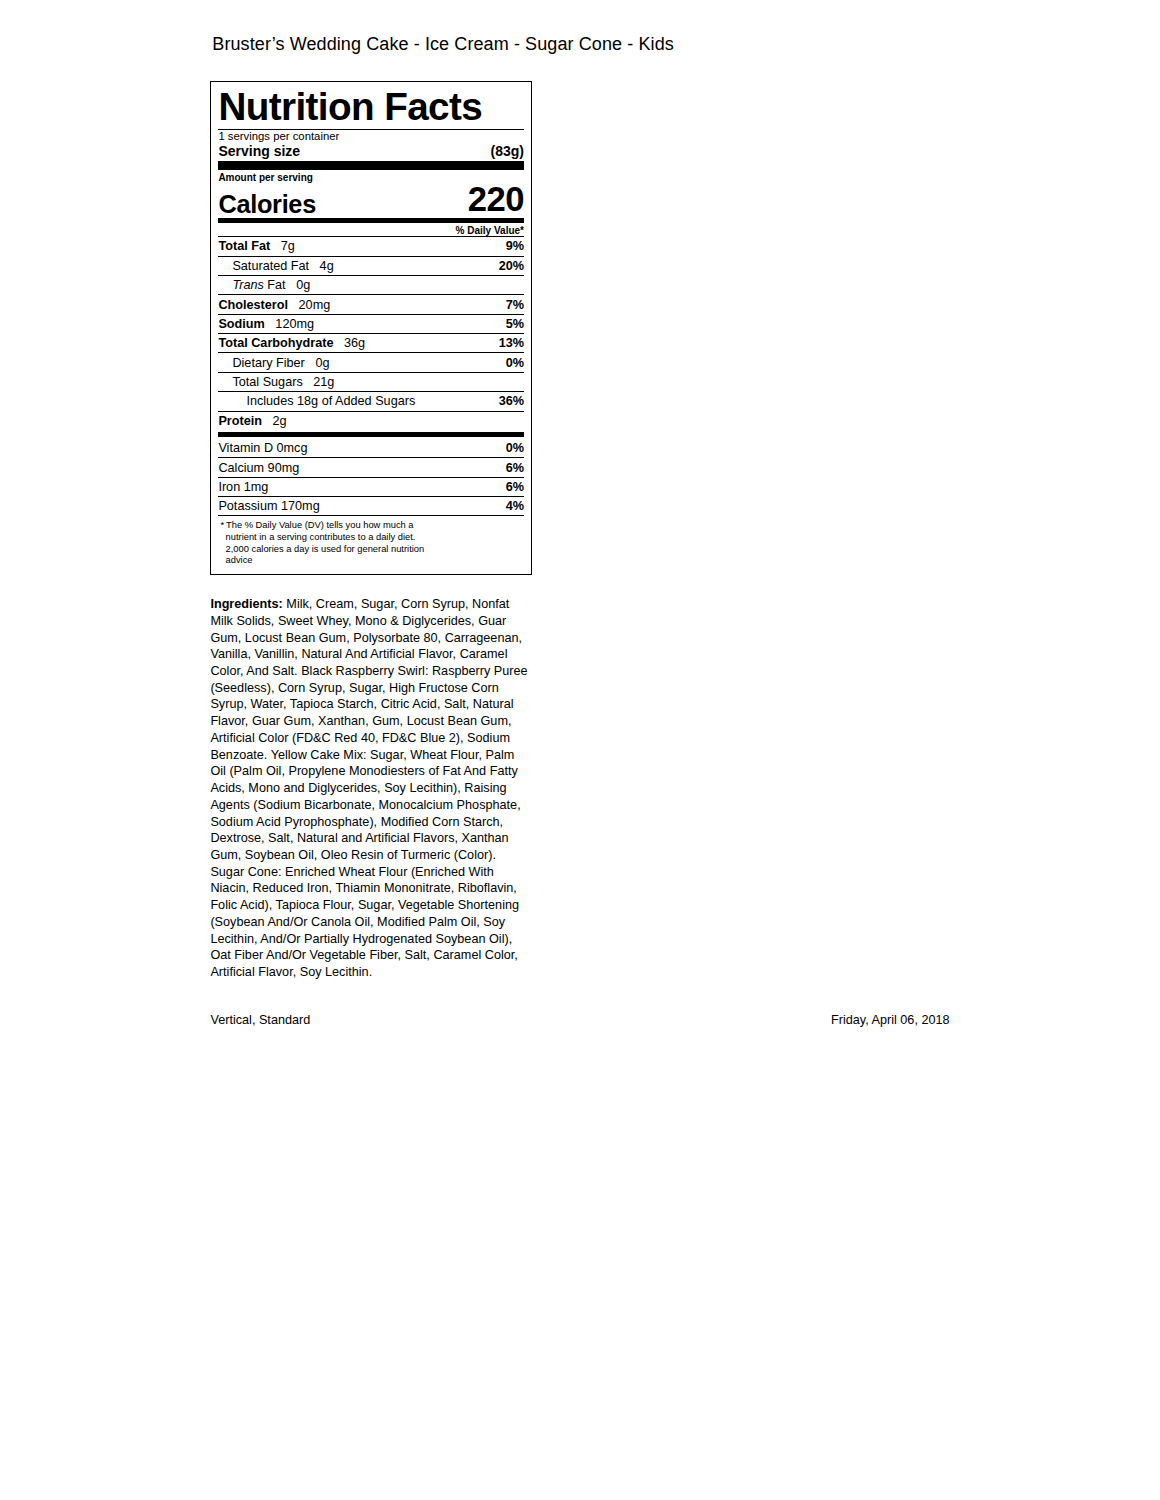Bruster’s Wedding Cake - Ice Cream - Sugar Cone - Kids
Nutrition Facts
1 servings per container
Serving size (83g)
Amount per serving
Calories 220
% Daily Value*
| Total Fat 7g | 9% |
| Saturated Fat 4g | 20% |
| Trans Fat 0g | |
| Cholesterol 20mg | 7% |
| Sodium 120mg | 5% |
| Total Carbohydrate 36g | 13% |
| Dietary Fiber 0g | 0% |
| Total Sugars 21g | |
| Includes 18g of Added Sugars | 36% |
| Protein 2g | |
| Vitamin D 0mcg | 0% |
| Calcium 90mg | 6% |
| Iron 1mg | 6% |
| Potassium 170mg | 4% |
*The % Daily Value (DV) tells you how much a
nutrient in a serving contributes to a daily diet.
2,000 calories a day is used for general nutrition
advice
Ingredients: Milk, Cream, Sugar, Corn Syrup, Nonfat Milk Solids, Sweet Whey, Mono & Diglycerides, Guar Gum, Locust Bean Gum, Polysorbate 80, Carrageenan, Vanilla, Vanillin, Natural And Artificial Flavor, Caramel Color, And Salt. Black Raspberry Swirl: Raspberry Puree (Seedless), Corn Syrup, Sugar, High Fructose Corn Syrup, Water, Tapioca Starch, Citric Acid, Salt, Natural Flavor, Guar Gum, Xanthan, Gum, Locust Bean Gum, Artificial Color (FD&C Red 40, FD&C Blue 2), Sodium Benzoate. Yellow Cake Mix: Sugar, Wheat Flour, Palm Oil (Palm Oil, Propylene Monodiesters of Fat And Fatty Acids, Mono and Diglycerides, Soy Lecithin), Raising Agents (Sodium Bicarbonate, Monocalcium Phosphate, Sodium Acid Pyrophosphate), Modified Corn Starch, Dextrose, Salt, Natural and Artificial Flavors, Xanthan Gum, Soybean Oil, Oleo Resin of Turmeric (Color). Sugar Cone: Enriched Wheat Flour (Enriched With Niacin, Reduced Iron, Thiamin Mononitrate, Riboflavin, Folic Acid), Tapioca Flour, Sugar, Vegetable Shortening (Soybean And/Or Canola Oil, Modified Palm Oil, Soy Lecithin, And/Or Partially Hydrogenated Soybean Oil), Oat Fiber And/Or Vegetable Fiber, Salt, Caramel Color, Artificial Flavor, Soy Lecithin.
Vertical, Standard Friday, April 06, 2018